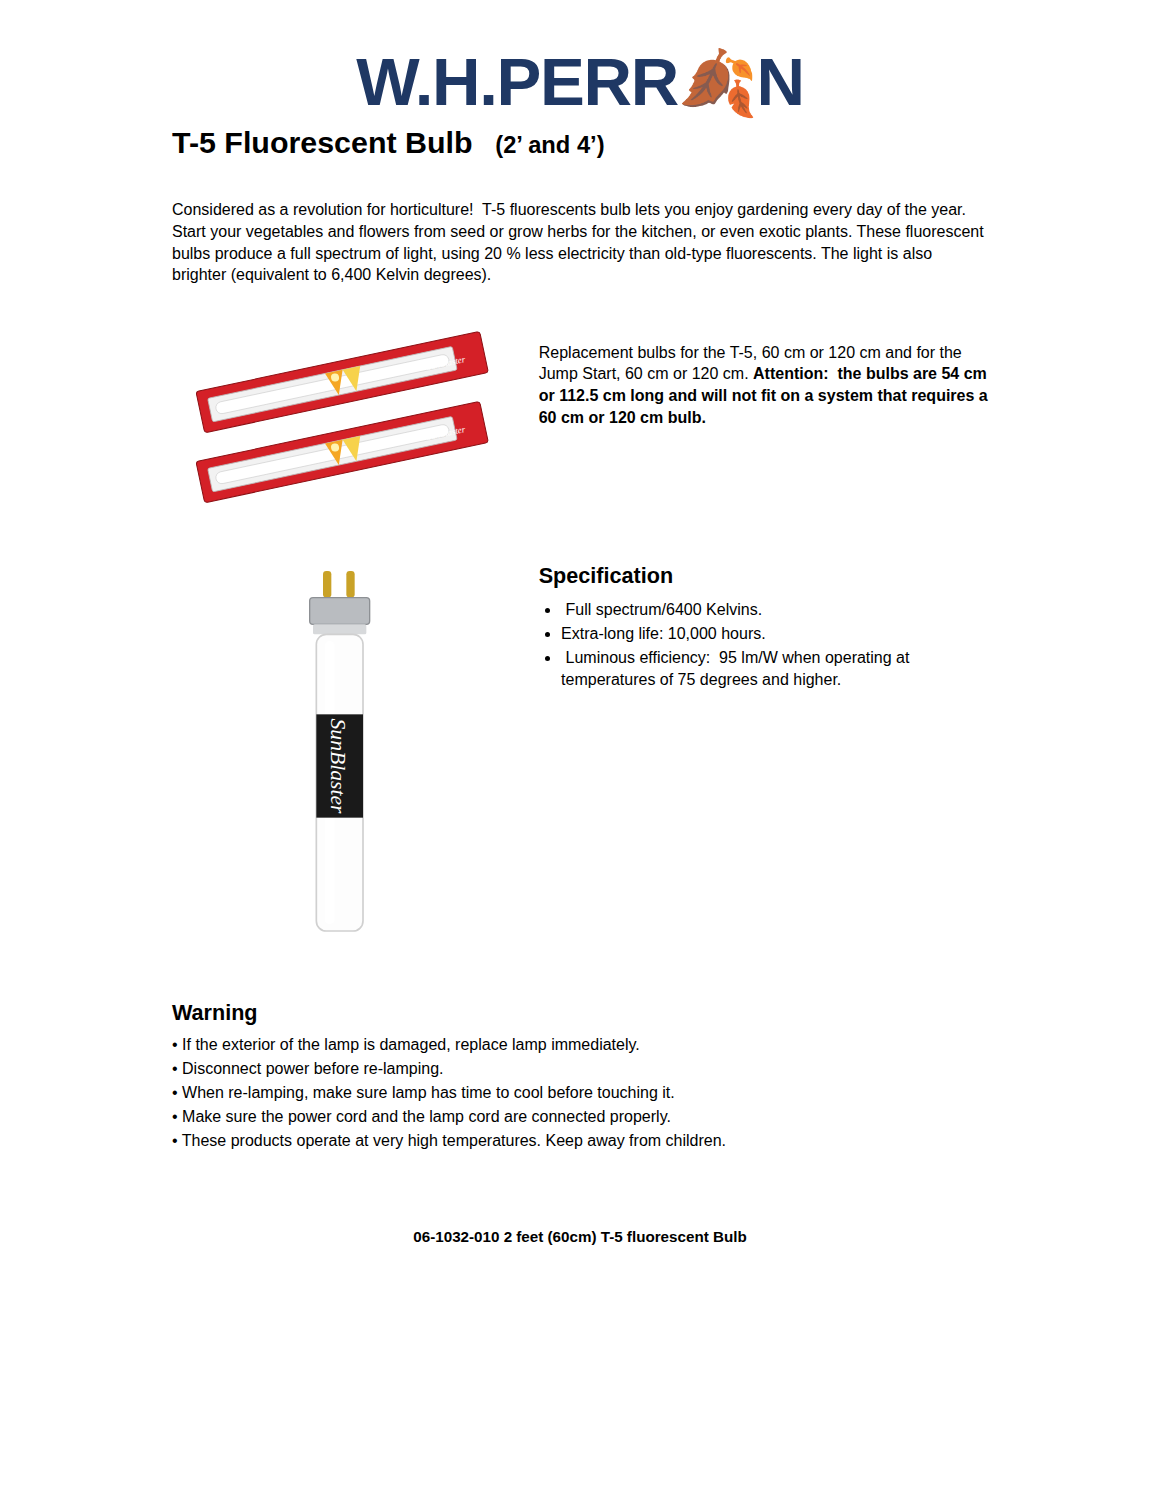W.H.PERR🍂N
T-5 Fluorescent Bulb (2’ and 4’)
Considered as a revolution for horticulture! T-5 fluorescents bulb lets you enjoy gardening every day of the year. Start your vegetables and flowers from seed or grow herbs for the kitchen, or even exotic plants. These fluorescent bulbs produce a full spectrum of light, using 20 % less electricity than old-type fluorescents. The light is also brighter (equivalent to 6,400 Kelvin degrees).
SunBlaster SunBlaster
Replacement bulbs for the T-5, 60 cm or 120 cm and for the Jump Start, 60 cm or 120 cm. Attention: the bulbs are 54 cm or 112.5 cm long and will not fit on a system that requires a 60 cm or 120 cm bulb.
SunBlaster
Specification
Full spectrum/6400 Kelvins.
Extra-long life: 10,000 hours.
Luminous efficiency: 95 lm/W when operating at temperatures of 75 degrees and higher.
Warning
• If the exterior of the lamp is damaged, replace lamp immediately.
• Disconnect power before re-lamping.
• When re-lamping, make sure lamp has time to cool before touching it.
• Make sure the power cord and the lamp cord are connected properly.
• These products operate at very high temperatures. Keep away from children.
06-1032-010 2 feet (60cm) T-5 fluorescent Bulb